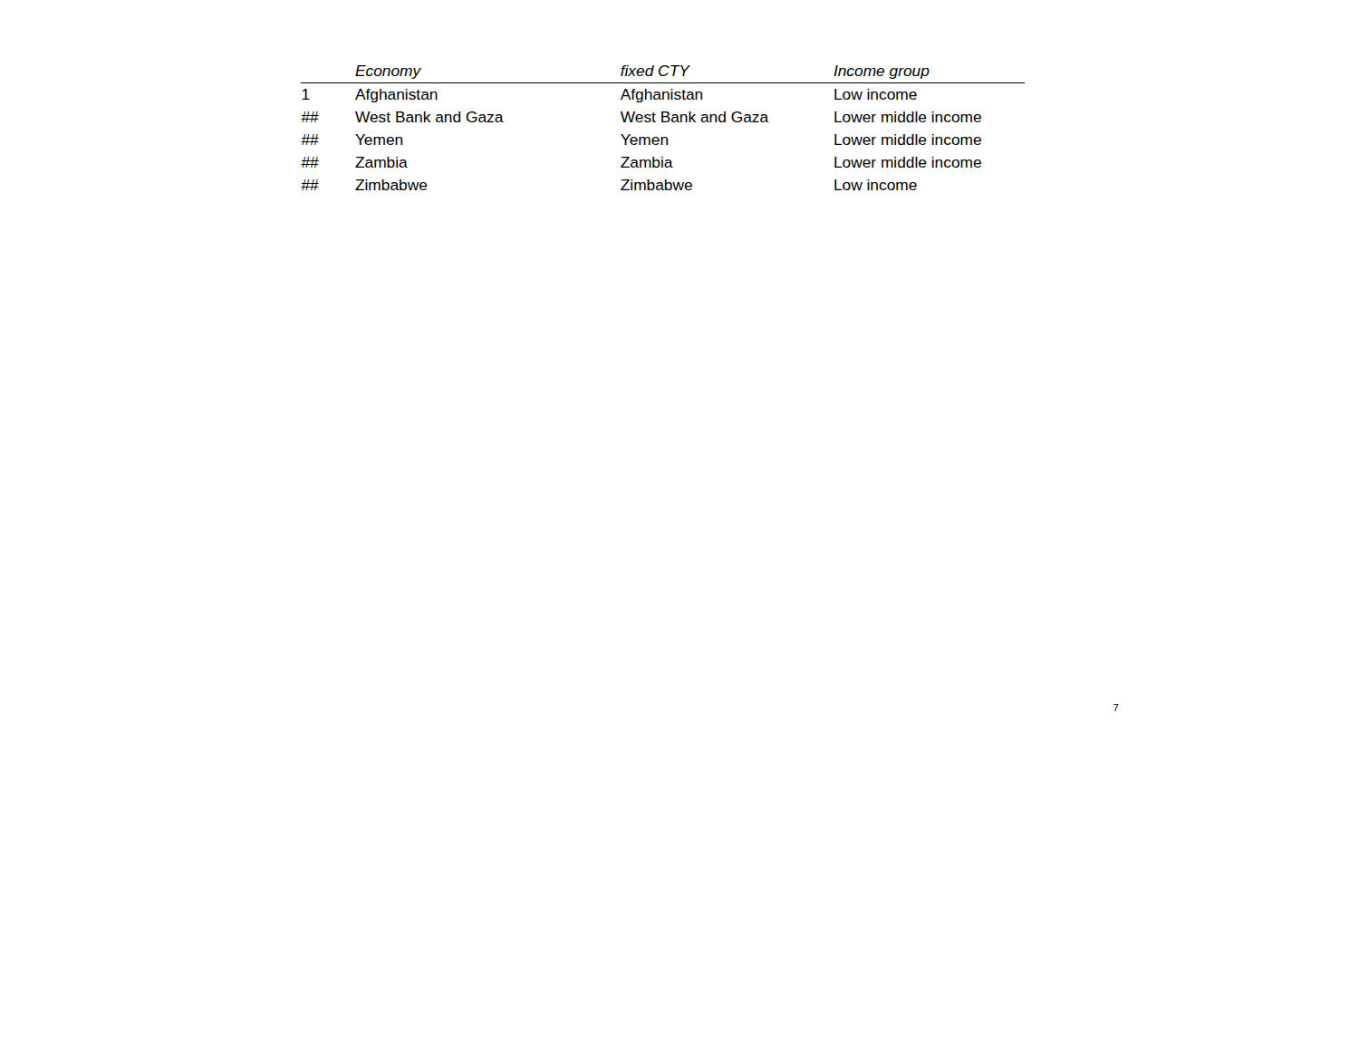| | Economy | fixed CTY | Income group |
| --- | --- | --- | --- |
| 1 | Afghanistan | Afghanistan | Low income |
| ## | West Bank and Gaza | West Bank and Gaza | Lower middle income |
| ## | Yemen | Yemen | Lower middle income |
| ## | Zambia | Zambia | Lower middle income |
| ## | Zimbabwe | Zimbabwe | Low income |
7